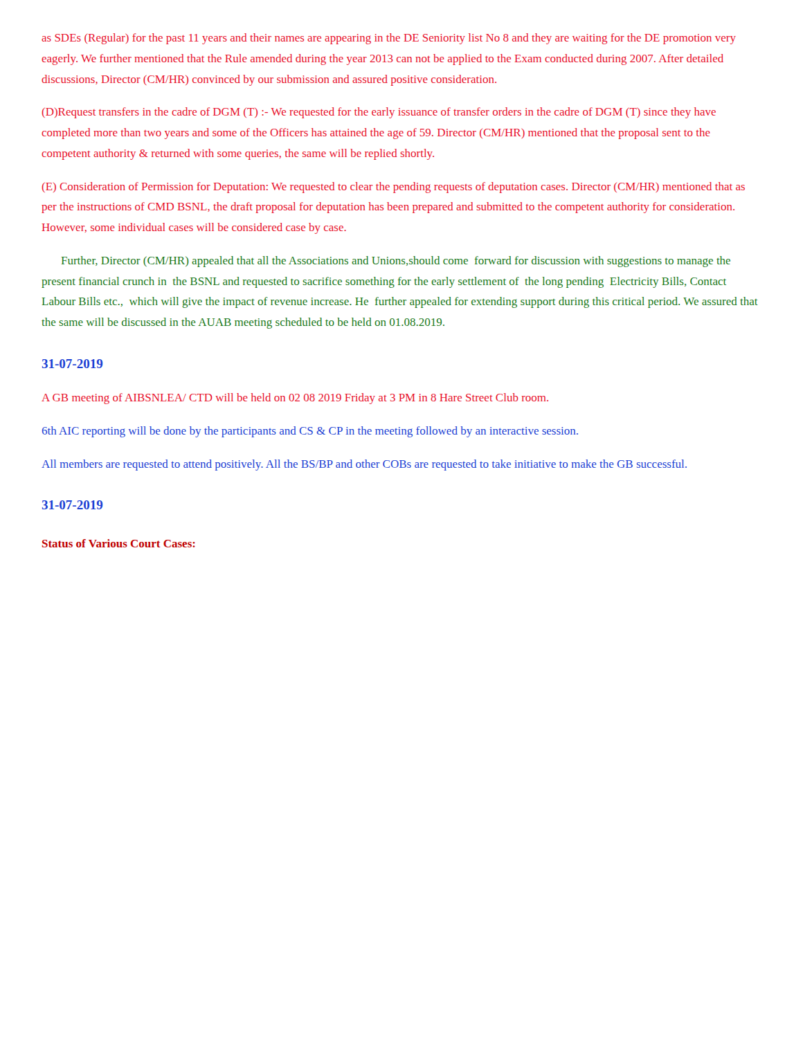as SDEs (Regular) for the past 11 years and their names are appearing in the DE Seniority list No 8 and they are waiting for the DE promotion very eagerly. We further mentioned that the Rule amended during the year 2013 can not be applied to the Exam conducted during 2007. After detailed discussions, Director (CM/HR) convinced by our submission and assured positive consideration.
(D)Request transfers in the cadre of DGM (T) :- We requested for the early issuance of transfer orders in the cadre of DGM (T) since they have completed more than two years and some of the Officers has attained the age of 59. Director (CM/HR) mentioned that the proposal sent to the competent authority & returned with some queries, the same will be replied shortly.
(E) Consideration of Permission for Deputation: We requested to clear the pending requests of deputation cases. Director (CM/HR) mentioned that as per the instructions of CMD BSNL, the draft proposal for deputation has been prepared and submitted to the competent authority for consideration. However, some individual cases will be considered case by case.
Further, Director (CM/HR) appealed that all the Associations and Unions,should come forward for discussion with suggestions to manage the present financial crunch in the BSNL and requested to sacrifice something for the early settlement of the long pending Electricity Bills, Contact Labour Bills etc., which will give the impact of revenue increase. He further appealed for extending support during this critical period. We assured that the same will be discussed in the AUAB meeting scheduled to be held on 01.08.2019.
31-07-2019
A GB meeting of AIBSNLEA/ CTD will be held on 02 08 2019 Friday at 3 PM in 8 Hare Street Club room.
6th AIC reporting will be done by the participants and CS & CP in the meeting followed by an interactive session.
All members are requested to attend positively. All the BS/BP and other COBs are requested to take initiative to make the GB successful.
31-07-2019
Status of Various Court Cases: